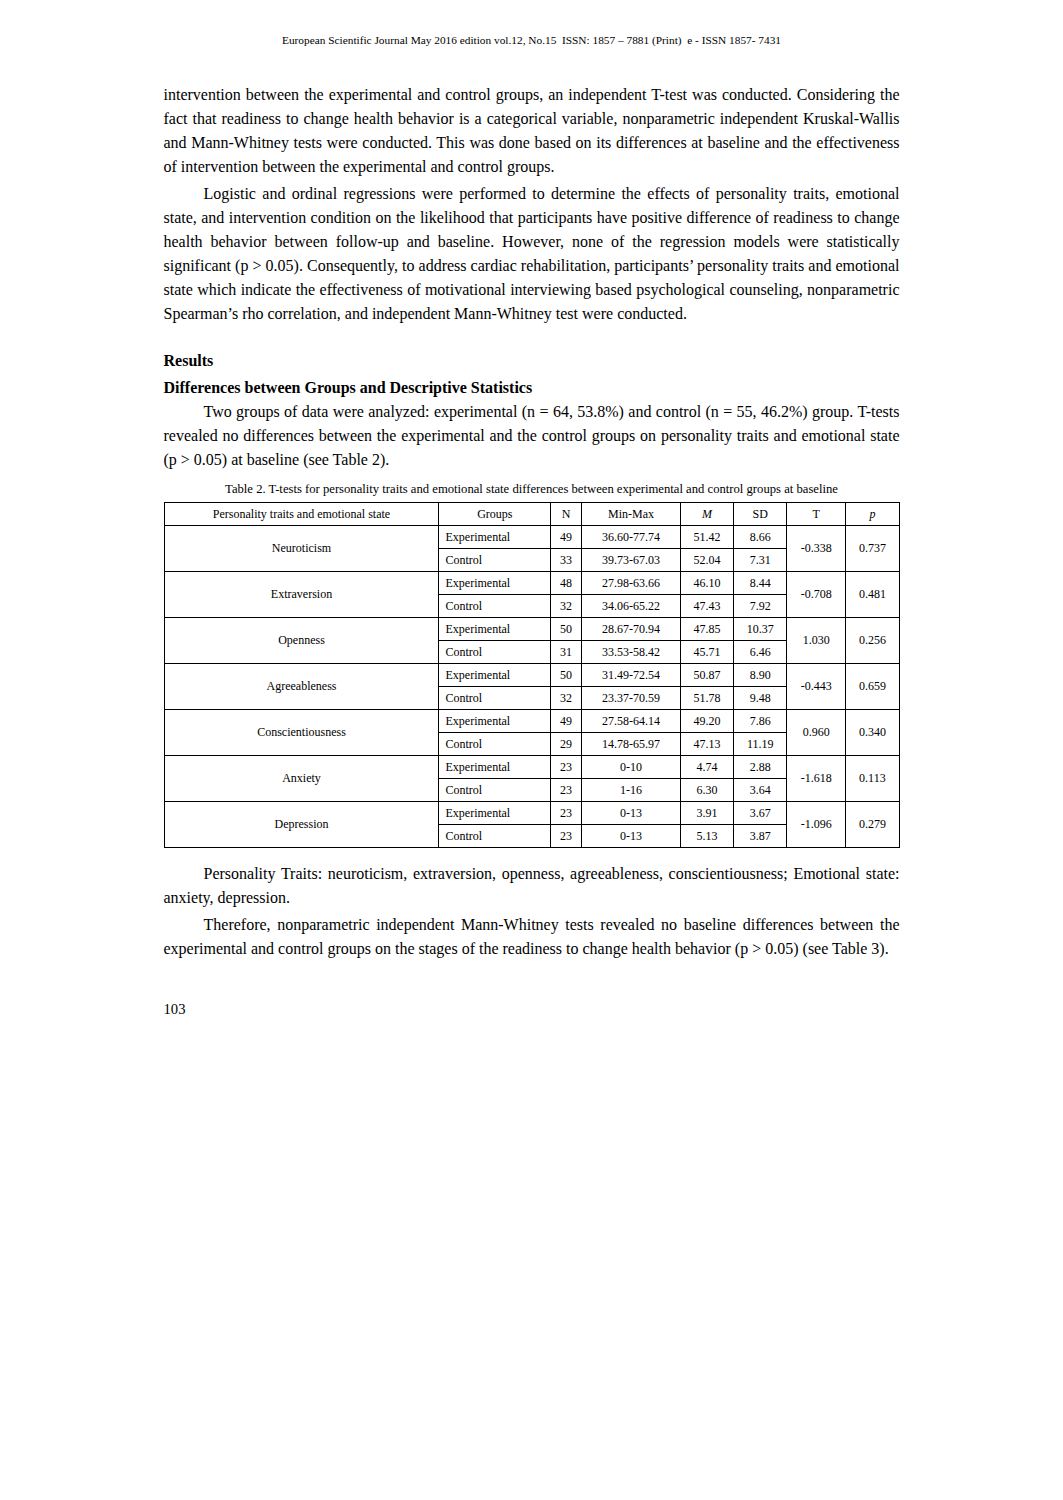European Scientific Journal May 2016 edition vol.12, No.15 ISSN: 1857 – 7881 (Print) e - ISSN 1857- 7431
intervention between the experimental and control groups, an independent T-test was conducted. Considering the fact that readiness to change health behavior is a categorical variable, nonparametric independent Kruskal-Wallis and Mann-Whitney tests were conducted. This was done based on its differences at baseline and the effectiveness of intervention between the experimental and control groups.
Logistic and ordinal regressions were performed to determine the effects of personality traits, emotional state, and intervention condition on the likelihood that participants have positive difference of readiness to change health behavior between follow-up and baseline. However, none of the regression models were statistically significant (p > 0.05). Consequently, to address cardiac rehabilitation, participants’ personality traits and emotional state which indicate the effectiveness of motivational interviewing based psychological counseling, nonparametric Spearman’s rho correlation, and independent Mann-Whitney test were conducted.
Results
Differences between Groups and Descriptive Statistics
Two groups of data were analyzed: experimental (n = 64, 53.8%) and control (n = 55, 46.2%) group. T-tests revealed no differences between the experimental and the control groups on personality traits and emotional state (p > 0.05) at baseline (see Table 2).
Table 2. T-tests for personality traits and emotional state differences between experimental and control groups at baseline
| Personality traits and emotional state | Groups | N | Min-Max | M | SD | T | p |
| --- | --- | --- | --- | --- | --- | --- | --- |
| Neuroticism | Experimental | 49 | 36.60-77.74 | 51.42 | 8.66 | -0.338 | 0.737 |
| Control | 33 | 39.73-67.03 | 52.04 | 7.31 |
| Extraversion | Experimental | 48 | 27.98-63.66 | 46.10 | 8.44 | -0.708 | 0.481 |
| Control | 32 | 34.06-65.22 | 47.43 | 7.92 |
| Openness | Experimental | 50 | 28.67-70.94 | 47.85 | 10.37 | 1.030 | 0.256 |
| Control | 31 | 33.53-58.42 | 45.71 | 6.46 |
| Agreeableness | Experimental | 50 | 31.49-72.54 | 50.87 | 8.90 | -0.443 | 0.659 |
| Control | 32 | 23.37-70.59 | 51.78 | 9.48 |
| Conscientiousness | Experimental | 49 | 27.58-64.14 | 49.20 | 7.86 | 0.960 | 0.340 |
| Control | 29 | 14.78-65.97 | 47.13 | 11.19 |
| Anxiety | Experimental | 23 | 0-10 | 4.74 | 2.88 | -1.618 | 0.113 |
| Control | 23 | 1-16 | 6.30 | 3.64 |
| Depression | Experimental | 23 | 0-13 | 3.91 | 3.67 | -1.096 | 0.279 |
| Control | 23 | 0-13 | 5.13 | 3.87 |
Personality Traits: neuroticism, extraversion, openness, agreeableness, conscientiousness; Emotional state: anxiety, depression.
Therefore, nonparametric independent Mann-Whitney tests revealed no baseline differences between the experimental and control groups on the stages of the readiness to change health behavior (p > 0.05) (see Table 3).
103